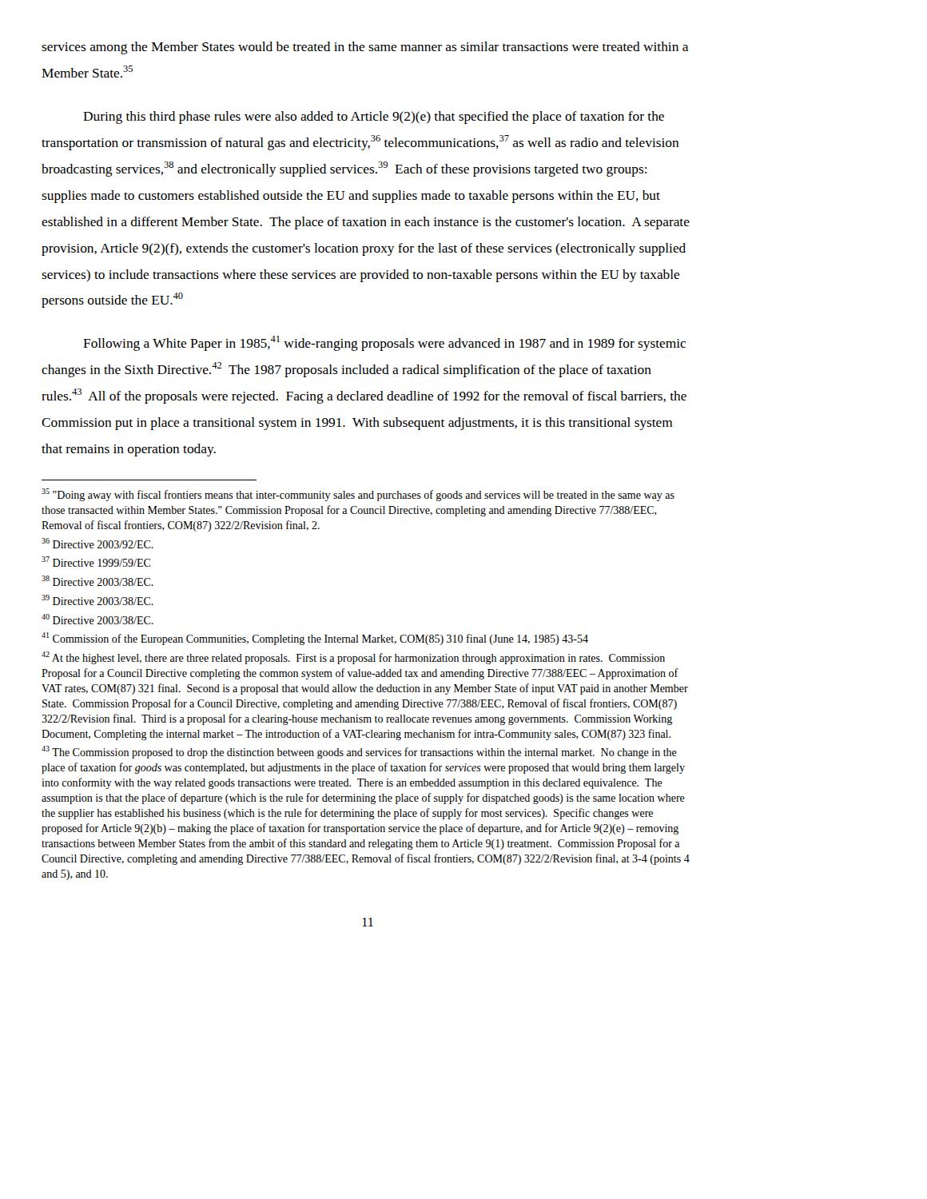services among the Member States would be treated in the same manner as similar transactions were treated within a Member State.35
During this third phase rules were also added to Article 9(2)(e) that specified the place of taxation for the transportation or transmission of natural gas and electricity,36 telecommunications,37 as well as radio and television broadcasting services,38 and electronically supplied services.39 Each of these provisions targeted two groups: supplies made to customers established outside the EU and supplies made to taxable persons within the EU, but established in a different Member State. The place of taxation in each instance is the customer's location. A separate provision, Article 9(2)(f), extends the customer's location proxy for the last of these services (electronically supplied services) to include transactions where these services are provided to non-taxable persons within the EU by taxable persons outside the EU.40
Following a White Paper in 1985,41 wide-ranging proposals were advanced in 1987 and in 1989 for systemic changes in the Sixth Directive.42 The 1987 proposals included a radical simplification of the place of taxation rules.43 All of the proposals were rejected. Facing a declared deadline of 1992 for the removal of fiscal barriers, the Commission put in place a transitional system in 1991. With subsequent adjustments, it is this transitional system that remains in operation today.
35 "Doing away with fiscal frontiers means that inter-community sales and purchases of goods and services will be treated in the same way as those transacted within Member States." Commission Proposal for a Council Directive, completing and amending Directive 77/388/EEC, Removal of fiscal frontiers, COM(87) 322/2/Revision final, 2.
36 Directive 2003/92/EC.
37 Directive 1999/59/EC
38 Directive 2003/38/EC.
39 Directive 2003/38/EC.
40 Directive 2003/38/EC.
41 Commission of the European Communities, Completing the Internal Market, COM(85) 310 final (June 14, 1985) 43-54
42 At the highest level, there are three related proposals. First is a proposal for harmonization through approximation in rates. Commission Proposal for a Council Directive completing the common system of value-added tax and amending Directive 77/388/EEC – Approximation of VAT rates, COM(87) 321 final. Second is a proposal that would allow the deduction in any Member State of input VAT paid in another Member State. Commission Proposal for a Council Directive, completing and amending Directive 77/388/EEC, Removal of fiscal frontiers, COM(87) 322/2/Revision final. Third is a proposal for a clearing-house mechanism to reallocate revenues among governments. Commission Working Document, Completing the internal market – The introduction of a VAT-clearing mechanism for intra-Community sales, COM(87) 323 final.
43 The Commission proposed to drop the distinction between goods and services for transactions within the internal market. No change in the place of taxation for goods was contemplated, but adjustments in the place of taxation for services were proposed that would bring them largely into conformity with the way related goods transactions were treated. There is an embedded assumption in this declared equivalence. The assumption is that the place of departure (which is the rule for determining the place of supply for dispatched goods) is the same location where the supplier has established his business (which is the rule for determining the place of supply for most services). Specific changes were proposed for Article 9(2)(b) – making the place of taxation for transportation service the place of departure, and for Article 9(2)(e) – removing transactions between Member States from the ambit of this standard and relegating them to Article 9(1) treatment. Commission Proposal for a Council Directive, completing and amending Directive 77/388/EEC, Removal of fiscal frontiers, COM(87) 322/2/Revision final, at 3-4 (points 4 and 5), and 10.
11